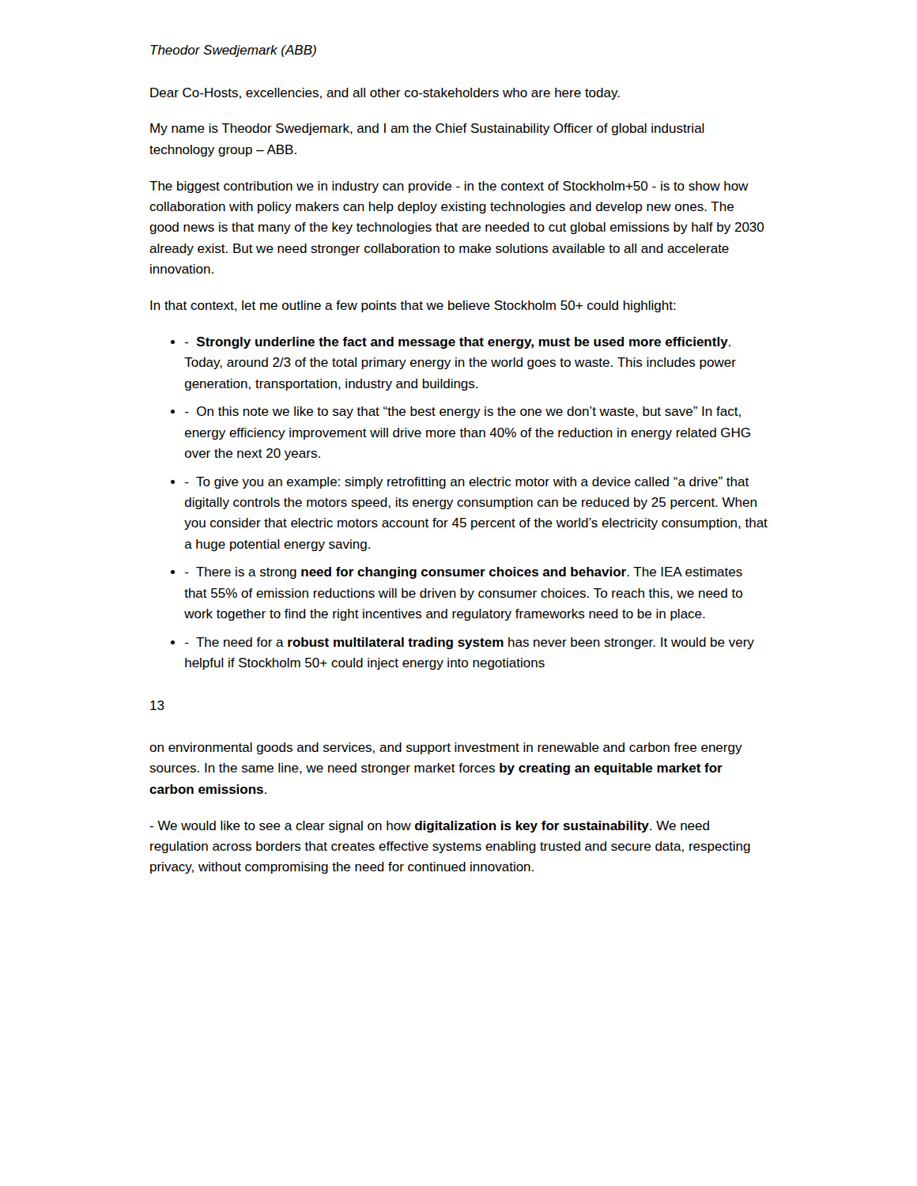Theodor Swedjemark (ABB)
Dear Co-Hosts, excellencies, and all other co-stakeholders who are here today.
My name is Theodor Swedjemark, and I am the Chief Sustainability Officer of global industrial technology group – ABB.
The biggest contribution we in industry can provide - in the context of Stockholm+50 - is to show how collaboration with policy makers can help deploy existing technologies and develop new ones. The good news is that many of the key technologies that are needed to cut global emissions by half by 2030 already exist. But we need stronger collaboration to make solutions available to all and accelerate innovation.
In that context, let me outline a few points that we believe Stockholm 50+ could highlight:
- Strongly underline the fact and message that energy, must be used more efficiently. Today, around 2/3 of the total primary energy in the world goes to waste. This includes power generation, transportation, industry and buildings.
- On this note we like to say that “the best energy is the one we don’t waste, but save” In fact, energy efficiency improvement will drive more than 40% of the reduction in energy related GHG over the next 20 years.
- To give you an example: simply retrofitting an electric motor with a device called “a drive” that digitally controls the motors speed, its energy consumption can be reduced by 25 percent. When you consider that electric motors account for 45 percent of the world’s electricity consumption, that a huge potential energy saving.
- There is a strong need for changing consumer choices and behavior. The IEA estimates that 55% of emission reductions will be driven by consumer choices. To reach this, we need to work together to find the right incentives and regulatory frameworks need to be in place.
- The need for a robust multilateral trading system has never been stronger. It would be very helpful if Stockholm 50+ could inject energy into negotiations
13
on environmental goods and services, and support investment in renewable and carbon free energy sources. In the same line, we need stronger market forces by creating an equitable market for carbon emissions.
- We would like to see a clear signal on how digitalization is key for sustainability. We need regulation across borders that creates effective systems enabling trusted and secure data, respecting privacy, without compromising the need for continued innovation.